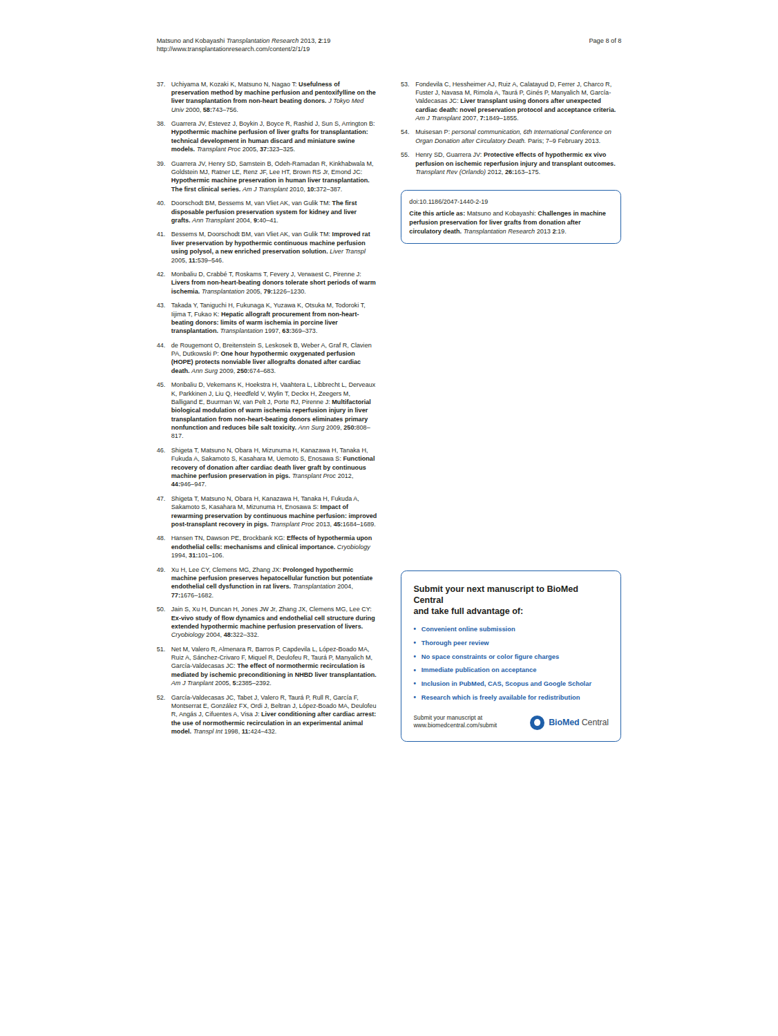Matsuno and Kobayashi Transplantation Research 2013, 2:19
http://www.transplantationresearch.com/content/2/1/19
Page 8 of 8
37. Uchiyama M, Kozaki K, Matsuno N, Nagao T: Usefulness of preservation method by machine perfusion and pentoxifylline on the liver transplantation from non-heart beating donors. J Tokyo Med Univ 2000, 58: 743–756.
38. Guarrera JV, Estevez J, Boykin J, Boyce R, Rashid J, Sun S, Arrington B: Hypothermic machine perfusion of liver grafts for transplantation: technical development in human discard and miniature swine models. Transplant Proc 2005, 37: 323–325.
39. Guarrera JV, Henry SD, Samstein B, Odeh-Ramadan R, Kinkhabwala M, Goldstein MJ, Ratner LE, Renz JF, Lee HT, Brown RS Jr, Emond JC: Hypothermic machine preservation in human liver transplantation. The first clinical series. Am J Transplant 2010, 10: 372–387.
40. Doorschodt BM, Bessems M, van Vliet AK, van Gulik TM: The first disposable perfusion preservation system for kidney and liver grafts. Ann Transplant 2004, 9: 40–41.
41. Bessems M, Doorschodt BM, van Vliet AK, van Gulik TM: Improved rat liver preservation by hypothermic continuous machine perfusion using polysol, a new enriched preservation solution. Liver Transpl 2005, 11: 539–546.
42. Monbaliu D, Crabbé T, Roskams T, Fevery J, Verwaest C, Pirenne J: Livers from non-heart-beating donors tolerate short periods of warm ischemia. Transplantation 2005, 79: 1226–1230.
43. Takada Y, Taniguchi H, Fukunaga K, Yuzawa K, Otsuka M, Todoroki T, Iijima T, Fukao K: Hepatic allograft procurement from non-heart-beating donors: limits of warm ischemia in porcine liver transplantation. Transplantation 1997, 63: 369–373.
44. de Rougemont O, Breitenstein S, Leskosek B, Weber A, Graf R, Clavien PA, Dutkowski P: One hour hypothermic oxygenated perfusion (HOPE) protects nonviable liver allografts donated after cardiac death. Ann Surg 2009, 250: 674–683.
45. Monbaliu D, Vekemans K, Hoekstra H, Vaahtera L, Libbrecht L, Derveaux K, Parkkinen J, Liu Q, Heedfeld V, Wylin T, Deckx H, Zeegers M, Balligand E, Buurman W, van Pelt J, Porte RJ, Pirenne J: Multifactorial biological modulation of warm ischemia reperfusion injury in liver transplantation from non-heart-beating donors eliminates primary nonfunction and reduces bile salt toxicity. Ann Surg 2009, 250: 808–817.
46. Shigeta T, Matsuno N, Obara H, Mizunuma H, Kanazawa H, Tanaka H, Fukuda A, Sakamoto S, Kasahara M, Uemoto S, Enosawa S: Functional recovery of donation after cardiac death liver graft by continuous machine perfusion preservation in pigs. Transplant Proc 2012, 44: 946–947.
47. Shigeta T, Matsuno N, Obara H, Kanazawa H, Tanaka H, Fukuda A, Sakamoto S, Kasahara M, Mizunuma H, Enosawa S: Impact of rewarming preservation by continuous machine perfusion: improved post-transplant recovery in pigs. Transplant Proc 2013, 45: 1684–1689.
48. Hansen TN, Dawson PE, Brockbank KG: Effects of hypothermia upon endothelial cells: mechanisms and clinical importance. Cryobiology 1994, 31: 101–106.
49. Xu H, Lee CY, Clemens MG, Zhang JX: Prolonged hypothermic machine perfusion preserves hepatocellular function but potentiate endothelial cell dysfunction in rat livers. Transplantation 2004, 77: 1676–1682.
50. Jain S, Xu H, Duncan H, Jones JW Jr, Zhang JX, Clemens MG, Lee CY: Ex-vivo study of flow dynamics and endothelial cell structure during extended hypothermic machine perfusion preservation of livers. Cryobiology 2004, 48: 322–332.
51. Net M, Valero R, Almenara R, Barros P, Capdevila L, López-Boado MA, Ruiz A, Sánchez-Crivaro F, Miquel R, Deulofeu R, Taurá P, Manyalich M, García-Valdecasas JC: The effect of normothermic recirculation is mediated by ischemic preconditioning in NHBD liver transplantation. Am J Tranplant 2005, 5: 2385–2392.
52. García-Valdecasas JC, Tabet J, Valero R, Taurá P, Rull R, García F, Montserrat E, González FX, Ordi J, Beltran J, López-Boado MA, Deulofeu R, Angás J, Cifuentes A, Visa J: Liver conditioning after cardiac arrest: the use of normothermic recirculation in an experimental animal model. Transpl Int 1998, 11: 424–432.
53. Fondevila C, Hessheimer AJ, Ruiz A, Calatayud D, Ferrer J, Charco R, Fuster J, Navasa M, Rimola A, Taurá P, Ginés P, Manyalich M, García-Valdecasas JC: Liver transplant using donors after unexpected cardiac death: novel preservation protocol and acceptance criteria. Am J Transplant 2007, 7: 1849–1855.
54. Muisesan P: personal communication, 6th International Conference on Organ Donation after Circulatory Death. Paris; 7–9 February 2013.
55. Henry SD, Guarrera JV: Protective effects of hypothermic ex vivo perfusion on ischemic reperfusion injury and transplant outcomes. Transplant Rev (Orlando) 2012, 26: 163–175.
doi:10.1186/2047-1440-2-19
Cite this article as: Matsuno and Kobayashi: Challenges in machine perfusion preservation for liver grafts from donation after circulatory death. Transplantation Research 2013 2:19.
Submit your next manuscript to BioMed Central
and take full advantage of:
Convenient online submission
Thorough peer review
No space constraints or color figure charges
Immediate publication on acceptance
Inclusion in PubMed, CAS, Scopus and Google Scholar
Research which is freely available for redistribution
Submit your manuscript at
www.biomedcentral.com/submit
Bio Med Central